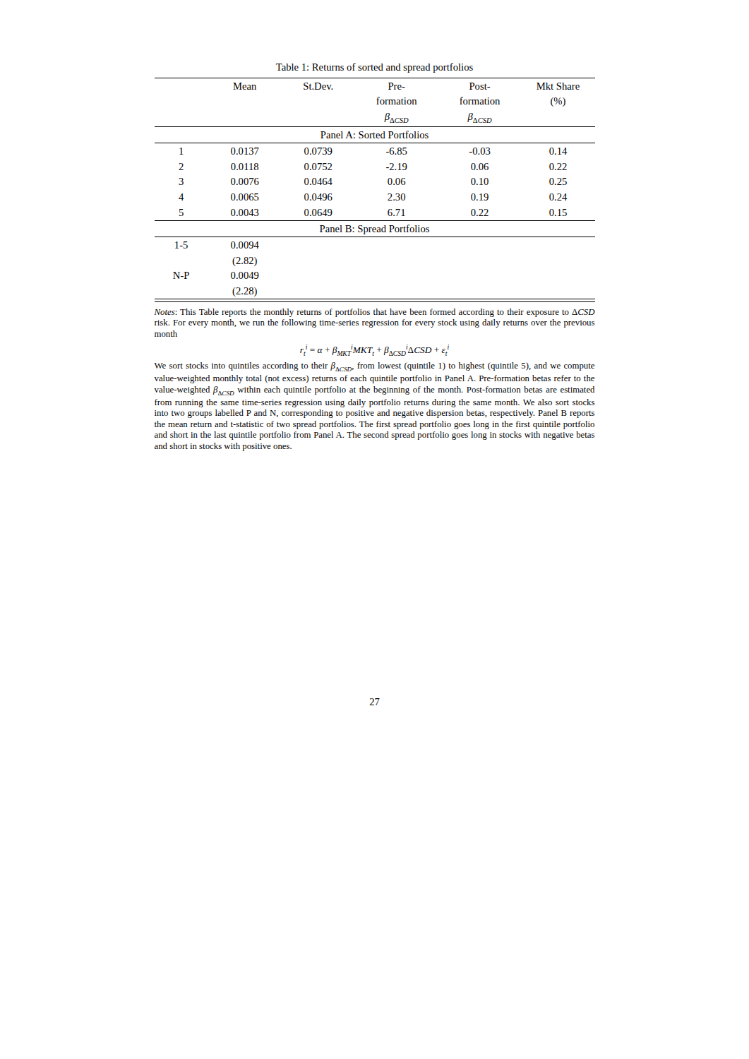Table 1: Returns of sorted and spread portfolios
| | Mean | St.Dev. | Pre- | Post- | Mkt Share |
| | | | formation | formation | (%) |
| | | | β Δ CSD | β Δ CSD | |
| Panel A: Sorted Portfolios |
| 1 | 0.0137 | 0.0739 | -6.85 | -0.03 | 0.14 |
| 2 | 0.0118 | 0.0752 | -2.19 | 0.06 | 0.22 |
| 3 | 0.0076 | 0.0464 | 0.06 | 0.10 | 0.25 |
| 4 | 0.0065 | 0.0496 | 2.30 | 0.19 | 0.24 |
| 5 | 0.0043 | 0.0649 | 6.71 | 0.22 | 0.15 |
| Panel B: Spread Portfolios |
| 1-5 | 0.0094 | | | | |
| | (2.82) | | | | |
| N-P | 0.0049 | | | | |
| | (2.28) | | | | |
Notes: This Table reports the monthly returns of portfolios that have been formed according to their exposure to ΔCSD risk. For every month, we run the following time-series regression for every stock using daily returns over the previous month
rti = α + βMKTiMKTt + βΔCSDiΔCSD + εti
We sort stocks into quintiles according to their βΔCSD, from lowest (quintile 1) to highest (quintile 5), and we compute value-weighted monthly total (not excess) returns of each quintile portfolio in Panel A. Pre-formation betas refer to the value-weighted βΔCSD within each quintile portfolio at the beginning of the month. Post-formation betas are estimated from running the same time-series regression using daily portfolio returns during the same month. We also sort stocks into two groups labelled P and N, corresponding to positive and negative dispersion betas, respectively. Panel B reports the mean return and t-statistic of two spread portfolios. The first spread portfolio goes long in the first quintile portfolio and short in the last quintile portfolio from Panel A. The second spread portfolio goes long in stocks with negative betas and short in stocks with positive ones.
27